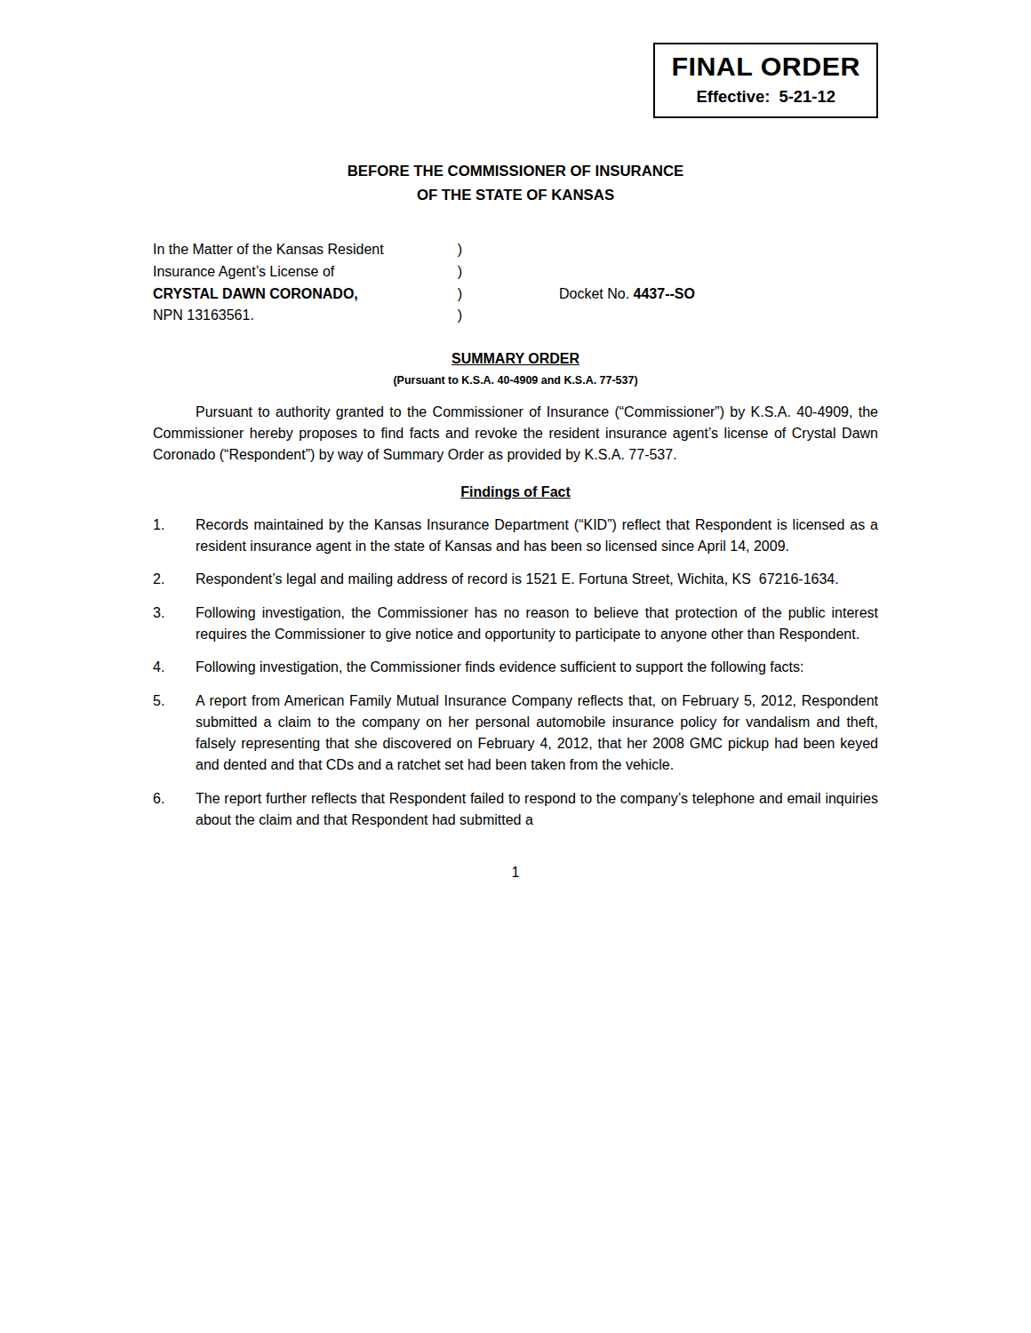FINAL ORDER
Effective: 5-21-12
Before the Commissioner of Insurance
of the State of Kansas
| In the Matter of the Kansas Resident | ) | |
| Insurance Agent’s License of | ) | |
| CRYSTAL DAWN CORONADO, | ) | Docket No. 4437--SO |
| NPN 13163561. | ) | |
SUMMARY ORDER
(Pursuant to K.S.A. 40-4909 and K.S.A. 77-537)
Pursuant to authority granted to the Commissioner of Insurance (“Commissioner”) by K.S.A. 40-4909, the Commissioner hereby proposes to find facts and revoke the resident insurance agent’s license of Crystal Dawn Coronado (“Respondent”) by way of Summary Order as provided by K.S.A. 77-537.
Findings of Fact
Records maintained by the Kansas Insurance Department (“KID”) reflect that Respondent is licensed as a resident insurance agent in the state of Kansas and has been so licensed since April 14, 2009.
Respondent’s legal and mailing address of record is 1521 E. Fortuna Street, Wichita, KS 67216-1634.
Following investigation, the Commissioner has no reason to believe that protection of the public interest requires the Commissioner to give notice and opportunity to participate to anyone other than Respondent.
Following investigation, the Commissioner finds evidence sufficient to support the following facts:
A report from American Family Mutual Insurance Company reflects that, on February 5, 2012, Respondent submitted a claim to the company on her personal automobile insurance policy for vandalism and theft, falsely representing that she discovered on February 4, 2012, that her 2008 GMC pickup had been keyed and dented and that CDs and a ratchet set had been taken from the vehicle.
The report further reflects that Respondent failed to respond to the company’s telephone and email inquiries about the claim and that Respondent had submitted a
1